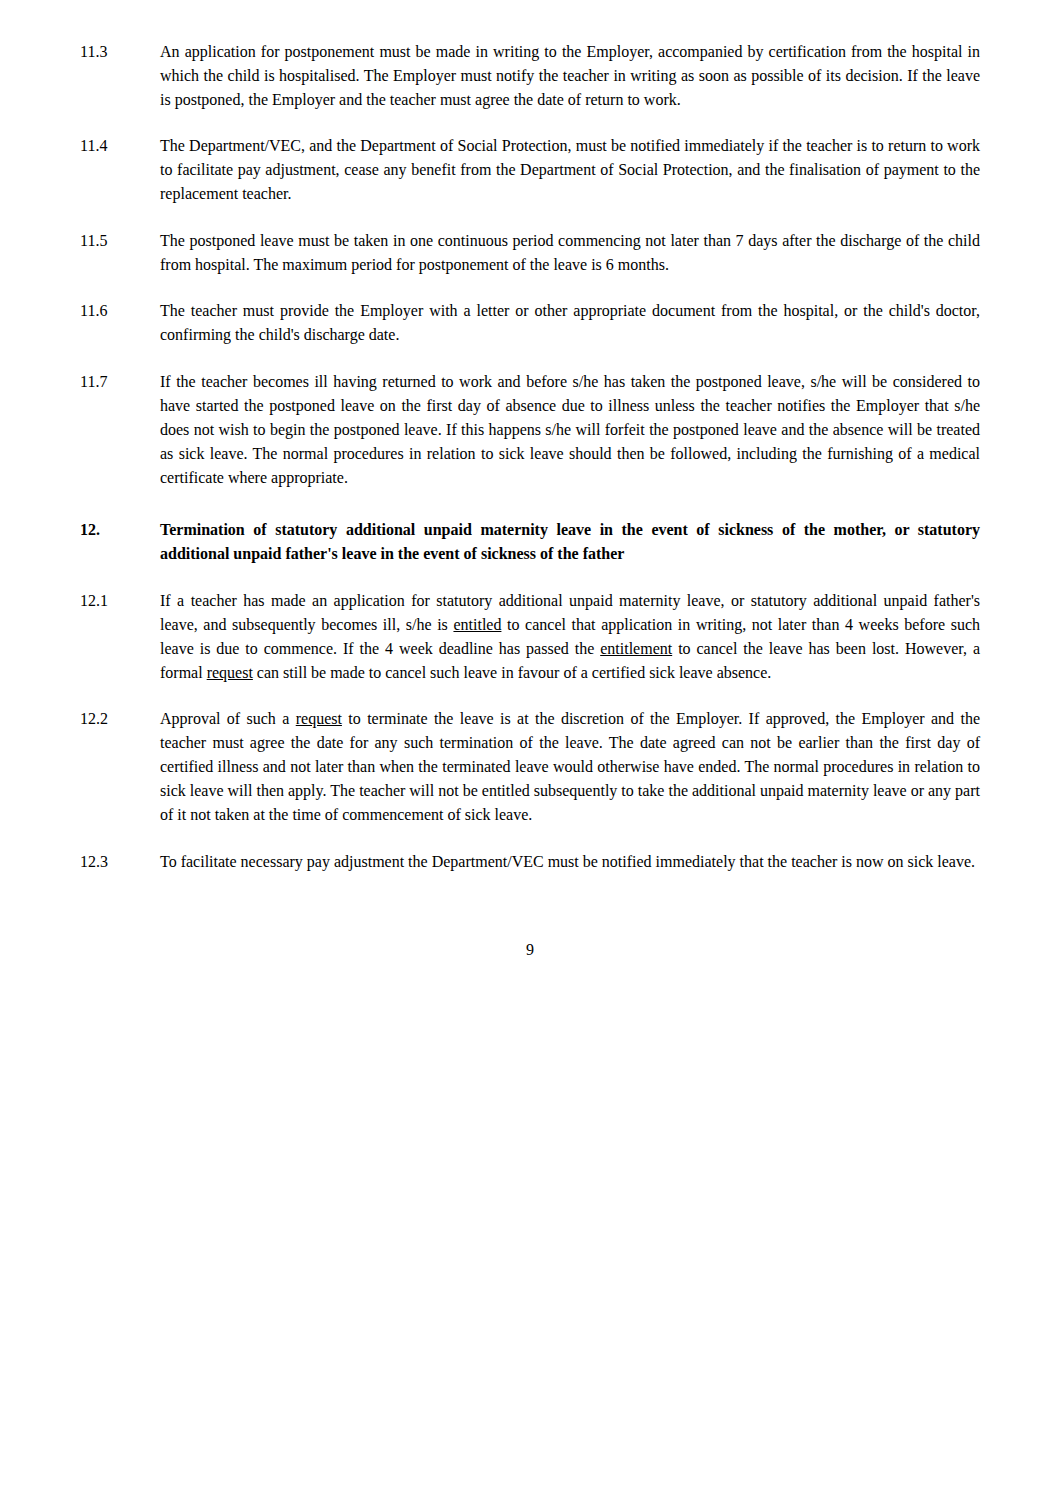11.3
An application for postponement must be made in writing to the Employer, accompanied by certification from the hospital in which the child is hospitalised. The Employer must notify the teacher in writing as soon as possible of its decision. If the leave is postponed, the Employer and the teacher must agree the date of return to work.
11.4
The Department/VEC, and the Department of Social Protection, must be notified immediately if the teacher is to return to work to facilitate pay adjustment, cease any benefit from the Department of Social Protection, and the finalisation of payment to the replacement teacher.
11.5
The postponed leave must be taken in one continuous period commencing not later than 7 days after the discharge of the child from hospital. The maximum period for postponement of the leave is 6 months.
11.6
The teacher must provide the Employer with a letter or other appropriate document from the hospital, or the child's doctor, confirming the child's discharge date.
11.7
If the teacher becomes ill having returned to work and before s/he has taken the postponed leave, s/he will be considered to have started the postponed leave on the first day of absence due to illness unless the teacher notifies the Employer that s/he does not wish to begin the postponed leave. If this happens s/he will forfeit the postponed leave and the absence will be treated as sick leave. The normal procedures in relation to sick leave should then be followed, including the furnishing of a medical certificate where appropriate.
12.
Termination of statutory additional unpaid maternity leave in the event of sickness of the mother, or statutory additional unpaid father's leave in the event of sickness of the father
12.1
If a teacher has made an application for statutory additional unpaid maternity leave, or statutory additional unpaid father's leave, and subsequently becomes ill, s/he is entitled to cancel that application in writing, not later than 4 weeks before such leave is due to commence. If the 4 week deadline has passed the entitlement to cancel the leave has been lost. However, a formal request can still be made to cancel such leave in favour of a certified sick leave absence.
12.2
Approval of such a request to terminate the leave is at the discretion of the Employer. If approved, the Employer and the teacher must agree the date for any such termination of the leave. The date agreed can not be earlier than the first day of certified illness and not later than when the terminated leave would otherwise have ended. The normal procedures in relation to sick leave will then apply. The teacher will not be entitled subsequently to take the additional unpaid maternity leave or any part of it not taken at the time of commencement of sick leave.
12.3
To facilitate necessary pay adjustment the Department/VEC must be notified immediately that the teacher is now on sick leave.
9